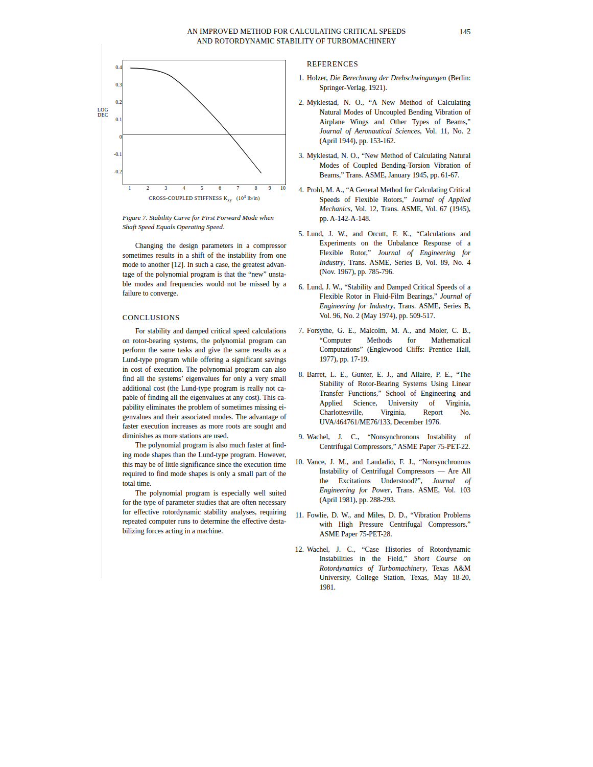AN IMPROVED METHOD FOR CALCULATING CRITICAL SPEEDS
AND ROTORDYNAMIC STABILITY OF TURBOMACHINERY 145
LOG
DEC
0.4 0.3 0.2 0.1 0 -0.1 -0.2
1 2 3 4 5 6 7 8 9 10
CROSS-COUPLED STIFFNESS Kxy (103 lb/in)
Figure 7. Stability Curve for First Forward Mode when Shaft Speed Equals Operating Speed.
Changing the design parameters in a compressor sometimes results in a shift of the instability from one mode to another [12]. In such a case, the greatest advantage of the polynomial program is that the “new” unstable modes and frequencies would not be missed by a failure to converge.
CONCLUSIONS
For stability and damped critical speed calculations on rotor-bearing systems, the polynomial program can perform the same tasks and give the same results as a Lund-type program while offering a significant savings in cost of execution. The polynomial program can also find all the systems’ eigenvalues for only a very small additional cost (the Lund-type program is really not capable of finding all the eigenvalues at any cost). This capability eliminates the problem of sometimes missing eigenvalues and their associated modes. The advantage of faster execution increases as more roots are sought and diminishes as more stations are used.
The polynomial program is also much faster at finding mode shapes than the Lund-type program. However, this may be of little significance since the execution time required to find mode shapes is only a small part of the total time.
The polynomial program is especially well suited for the type of parameter studies that are often necessary for effective rotordynamic stability analyses, requiring repeated computer runs to determine the effective destabilizing forces acting in a machine.
REFERENCES
Holzer, Die Berechnung der Drehschwingungen (Berlin: Springer-Verlag, 1921).
Myklestad, N. O., “A New Method of Calculating Natural Modes of Uncoupled Bending Vibration of Airplane Wings and Other Types of Beams,” Journal of Aeronautical Sciences, Vol. 11, No. 2 (April 1944), pp. 153-162.
Myklestad, N. O., “New Method of Calculating Natural Modes of Coupled Bending-Torsion Vibration of Beams,” Trans. ASME, January 1945, pp. 61-67.
Prohl, M. A., “A General Method for Calculating Critical Speeds of Flexible Rotors,” Journal of Applied Mechanics, Vol. 12, Trans. ASME, Vol. 67 (1945), pp. A-142-A-148.
Lund, J. W., and Orcutt, F. K., “Calculations and Experiments on the Unbalance Response of a Flexible Rotor,” Journal of Engineering for Industry, Trans. ASME, Series B, Vol. 89, No. 4 (Nov. 1967), pp. 785-796.
Lund, J. W., “Stability and Damped Critical Speeds of a Flexible Rotor in Fluid-Film Bearings,” Journal of Engineering for Industry, Trans. ASME, Series B, Vol. 96, No. 2 (May 1974), pp. 509-517.
Forsythe, G. E., Malcolm, M. A., and Moler, C. B., “Computer Methods for Mathematical Computations” (Englewood Cliffs: Prentice Hall, 1977), pp. 17-19.
Barret, L. E., Gunter, E. J., and Allaire, P. E., “The Stability of Rotor-Bearing Systems Using Linear Transfer Functions,” School of Engineering and Applied Science, University of Virginia, Charlottesville, Virginia, Report No. UVA/464761/ME76/133, December 1976.
Wachel, J. C., “Nonsynchronous Instability of Centrifugal Compressors,” ASME Paper 75-PET-22.
Vance, J. M., and Laudadio, F. J., “Nonsynchronous Instability of Centrifugal Compressors — Are All the Excitations Understood?”, Journal of Engineering for Power, Trans. ASME, Vol. 103 (April 1981), pp. 288-293.
Fowlie, D. W., and Miles, D. D., “Vibration Problems with High Pressure Centrifugal Compressors,” ASME Paper 75-PET-28.
Wachel, J. C., “Case Histories of Rotordynamic Instabilities in the Field,” Short Course on Rotordynamics of Turbomachinery, Texas A&M University, College Station, Texas, May 18-20, 1981.